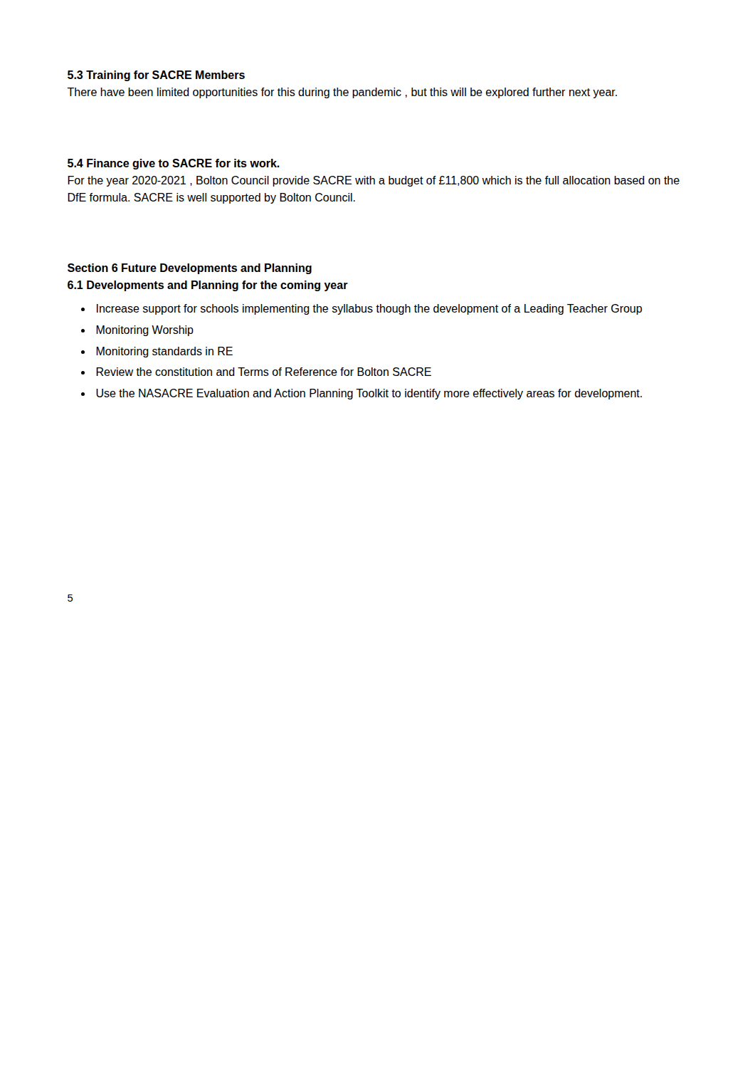5.3 Training for SACRE Members
There have been limited opportunities for this during the pandemic , but this will be explored further next year.
5.4 Finance give to SACRE for its work.
For the year 2020-2021 , Bolton Council provide SACRE with a budget of £11,800 which is the full allocation based on the DfE formula. SACRE is well supported by Bolton Council.
Section 6 Future Developments and Planning
6.1 Developments and Planning for the coming year
Increase support for schools implementing the syllabus though the development of a Leading Teacher Group
Monitoring Worship
Monitoring standards in RE
Review the constitution and Terms of Reference for Bolton SACRE
Use the NASACRE Evaluation and Action Planning Toolkit to identify more effectively areas for development.
5